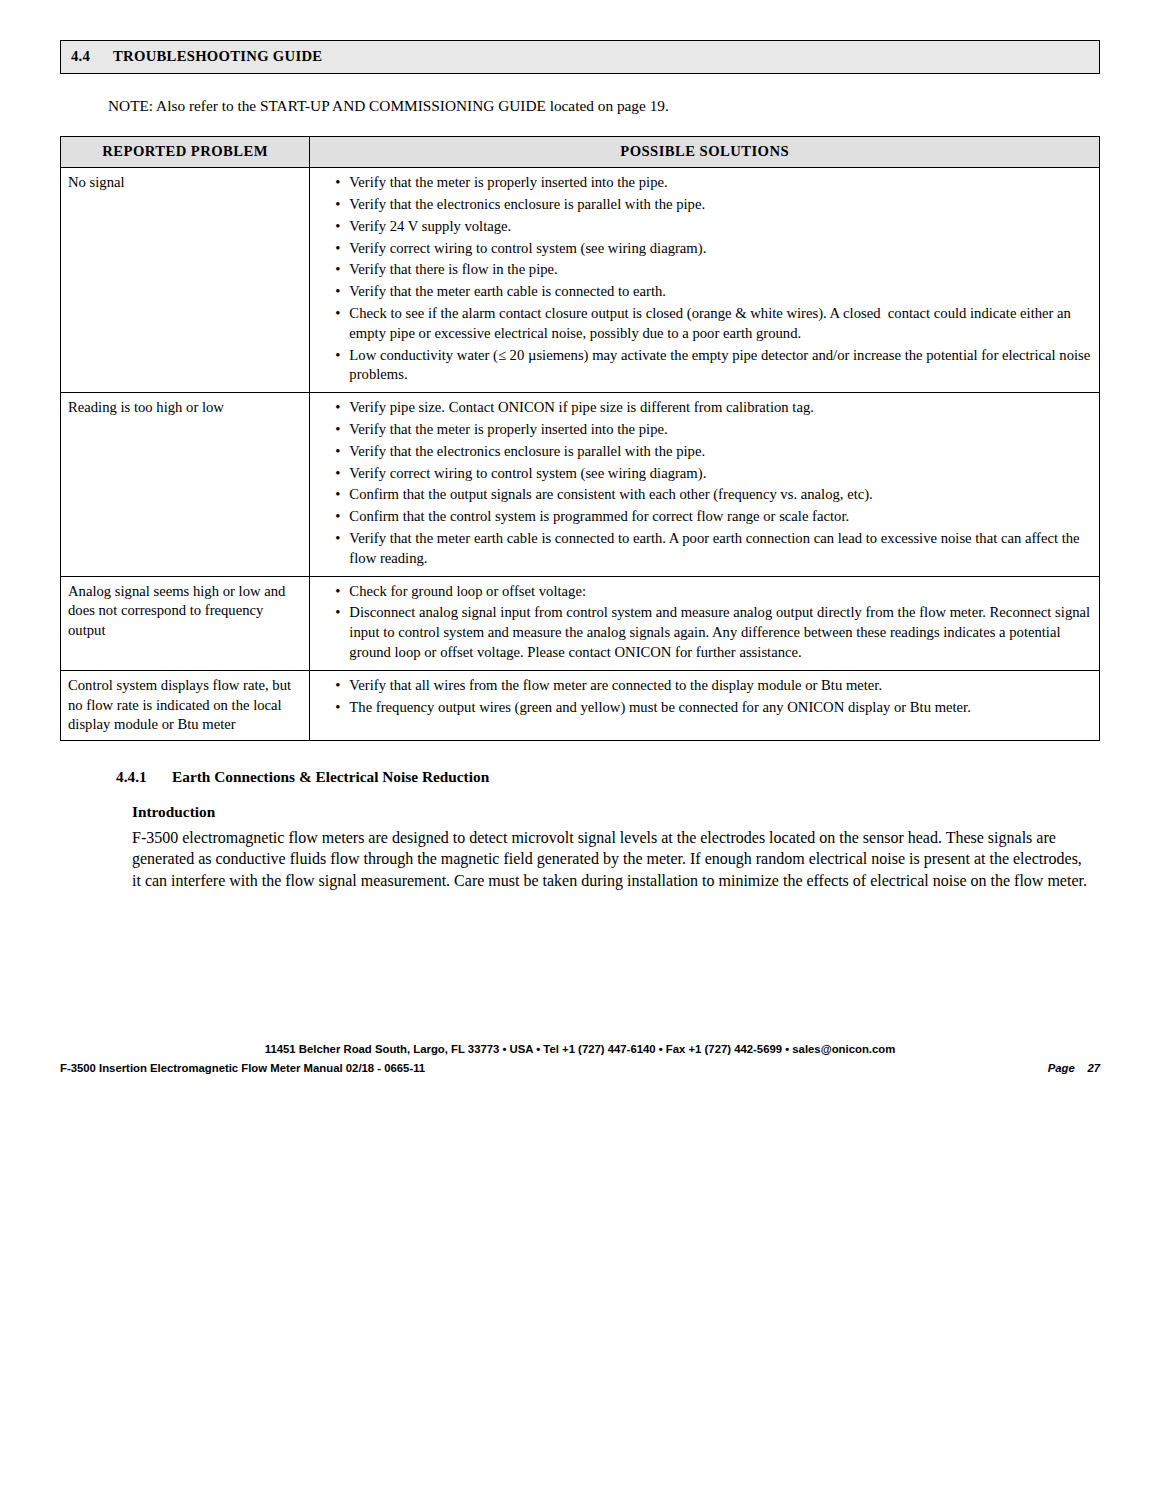4.4 TROUBLESHOOTING GUIDE
NOTE: Also refer to the START-UP AND COMMISSIONING GUIDE located on page 19.
| REPORTED PROBLEM | POSSIBLE SOLUTIONS |
| --- | --- |
| No signal | Verify that the meter is properly inserted into the pipe. Verify that the electronics enclosure is parallel with the pipe. Verify 24 V supply voltage. Verify correct wiring to control system (see wiring diagram). Verify that there is flow in the pipe. Verify that the meter earth cable is connected to earth. Check to see if the alarm contact closure output is closed (orange & white wires). A closed contact could indicate either an empty pipe or excessive electrical noise, possibly due to a poor earth ground. Low conductivity water (≤ 20 µsiemens) may activate the empty pipe detector and/or increase the potential for electrical noise problems. |
| Reading is too high or low | Verify pipe size. Contact ONICON if pipe size is different from calibration tag. Verify that the meter is properly inserted into the pipe. Verify that the electronics enclosure is parallel with the pipe. Verify correct wiring to control system (see wiring diagram). Confirm that the output signals are consistent with each other (frequency vs. analog, etc). Confirm that the control system is programmed for correct flow range or scale factor. Verify that the meter earth cable is connected to earth. A poor earth connection can lead to excessive noise that can affect the flow reading. |
| Analog signal seems high or low and does not correspond to frequency output | Check for ground loop or offset voltage: Disconnect analog signal input from control system and measure analog output directly from the flow meter. Reconnect signal input to control system and measure the analog signals again. Any difference between these readings indicates a potential ground loop or offset voltage. Please contact ONICON for further assistance. |
| Control system displays flow rate, but no flow rate is indicated on the local display module or Btu meter | Verify that all wires from the flow meter are connected to the display module or Btu meter. The frequency output wires (green and yellow) must be connected for any ONICON display or Btu meter. |
4.4.1 Earth Connections & Electrical Noise Reduction
Introduction
F-3500 electromagnetic flow meters are designed to detect microvolt signal levels at the electrodes located on the sensor head. These signals are generated as conductive fluids flow through the magnetic field generated by the meter. If enough random electrical noise is present at the electrodes, it can interfere with the flow signal measurement. Care must be taken during installation to minimize the effects of electrical noise on the flow meter.
11451 Belcher Road South, Largo, FL 33773 • USA • Tel +1 (727) 447-6140 • Fax +1 (727) 442-5699 • sales@onicon.com
F-3500 Insertion Electromagnetic Flow Meter Manual 02/18 - 0665-11 Page 27